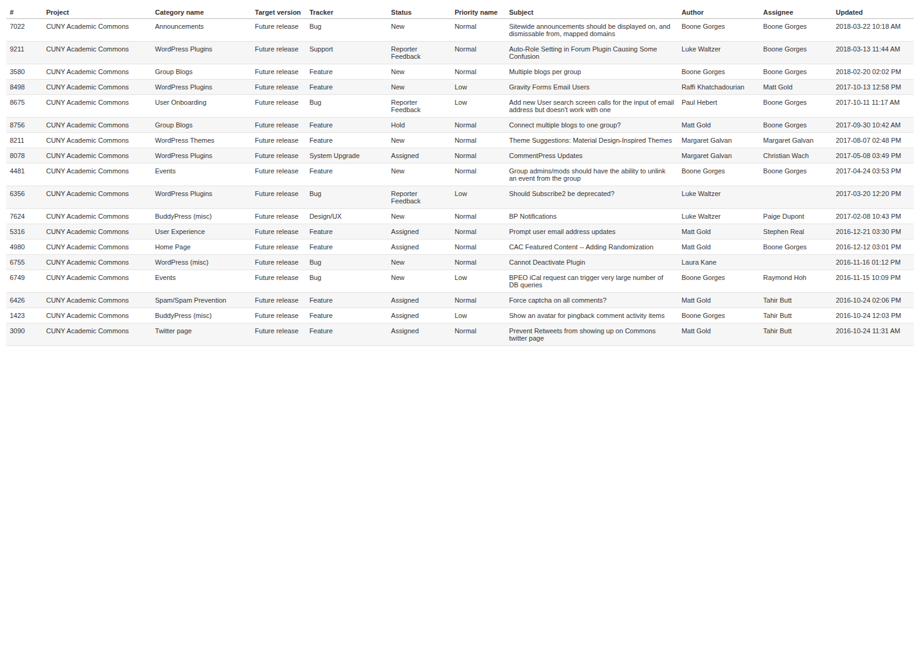| # | Project | Category name | Target version | Tracker | Status | Priority name | Subject | Author | Assignee | Updated |
| --- | --- | --- | --- | --- | --- | --- | --- | --- | --- | --- |
| 7022 | CUNY Academic Commons | Announcements | Future release | Bug | New | Normal | Sitewide announcements should be displayed on, and dismissable from, mapped domains | Boone Gorges | Boone Gorges | 2018-03-22 10:18 AM |
| 9211 | CUNY Academic Commons | WordPress Plugins | Future release | Support | Reporter Feedback | Normal | Auto-Role Setting in Forum Plugin Causing Some Confusion | Luke Waltzer | Boone Gorges | 2018-03-13 11:44 AM |
| 3580 | CUNY Academic Commons | Group Blogs | Future release | Feature | New | Normal | Multiple blogs per group | Boone Gorges | Boone Gorges | 2018-02-20 02:02 PM |
| 8498 | CUNY Academic Commons | WordPress Plugins | Future release | Feature | New | Low | Gravity Forms Email Users | Raffi Khatchadourian | Matt Gold | 2017-10-13 12:58 PM |
| 8675 | CUNY Academic Commons | User Onboarding | Future release | Bug | Reporter Feedback | Low | Add new User search screen calls for the input of email address but doesn't work with one | Paul Hebert | Boone Gorges | 2017-10-11 11:17 AM |
| 8756 | CUNY Academic Commons | Group Blogs | Future release | Feature | Hold | Normal | Connect multiple blogs to one group? | Matt Gold | Boone Gorges | 2017-09-30 10:42 AM |
| 8211 | CUNY Academic Commons | WordPress Themes | Future release | Feature | New | Normal | Theme Suggestions: Material Design-Inspired Themes | Margaret Galvan | Margaret Galvan | 2017-08-07 02:48 PM |
| 8078 | CUNY Academic Commons | WordPress Plugins | Future release | System Upgrade | Assigned | Normal | CommentPress Updates | Margaret Galvan | Christian Wach | 2017-05-08 03:49 PM |
| 4481 | CUNY Academic Commons | Events | Future release | Feature | New | Normal | Group admins/mods should have the ability to unlink an event from the group | Boone Gorges | Boone Gorges | 2017-04-24 03:53 PM |
| 6356 | CUNY Academic Commons | WordPress Plugins | Future release | Bug | Reporter Feedback | Low | Should Subscribe2 be deprecated? | Luke Waltzer | | 2017-03-20 12:20 PM |
| 7624 | CUNY Academic Commons | BuddyPress (misc) | Future release | Design/UX | New | Normal | BP Notifications | Luke Waltzer | Paige Dupont | 2017-02-08 10:43 PM |
| 5316 | CUNY Academic Commons | User Experience | Future release | Feature | Assigned | Normal | Prompt user email address updates | Matt Gold | Stephen Real | 2016-12-21 03:30 PM |
| 4980 | CUNY Academic Commons | Home Page | Future release | Feature | Assigned | Normal | CAC Featured Content -- Adding Randomization | Matt Gold | Boone Gorges | 2016-12-12 03:01 PM |
| 6755 | CUNY Academic Commons | WordPress (misc) | Future release | Bug | New | Normal | Cannot Deactivate Plugin | Laura Kane | | 2016-11-16 01:12 PM |
| 6749 | CUNY Academic Commons | Events | Future release | Bug | New | Low | BPEO iCal request can trigger very large number of DB queries | Boone Gorges | Raymond Hoh | 2016-11-15 10:09 PM |
| 6426 | CUNY Academic Commons | Spam/Spam Prevention | Future release | Feature | Assigned | Normal | Force captcha on all comments? | Matt Gold | Tahir Butt | 2016-10-24 02:06 PM |
| 1423 | CUNY Academic Commons | BuddyPress (misc) | Future release | Feature | Assigned | Low | Show an avatar for pingback comment activity items | Boone Gorges | Tahir Butt | 2016-10-24 12:03 PM |
| 3090 | CUNY Academic Commons | Twitter page | Future release | Feature | Assigned | Normal | Prevent Retweets from showing up on Commons twitter page | Matt Gold | Tahir Butt | 2016-10-24 11:31 AM |